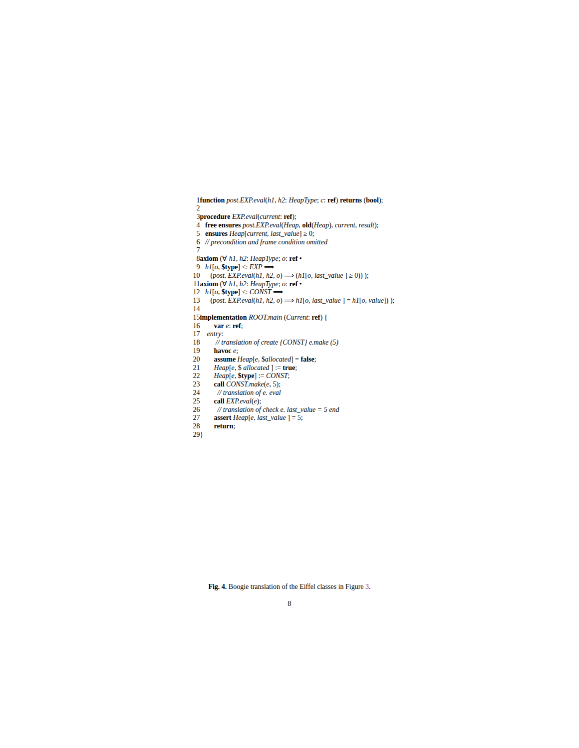| 1 | function post.EXP.eval ( h1 , h2 : HeapType ; c : ref ) returns ( bool ); |
| 2 | |
| 3 | procedure EXP.eval ( current : ref ); |
| 4 | free ensures post.EXP.eval ( Heap , old ( Heap ), current , result ); |
| 5 | ensures Heap [ current , last_value ] ≥ 0; |
| 6 | // precondition and frame condition omitted |
| 7 | |
| 8 | axiom (∀ h1 , h2 : HeapType ; o : ref • |
| 9 | h1 [ o , $type ] <: EXP ⟹ |
| 10 | ( post . EXP.eval ( h1 , h2 , o ) ⟹ ( h1 [ o , last_value ] ≥ 0)) ); |
| 11 | axiom (∀ h1 , h2 : HeapType ; o : ref • |
| 12 | h1 [ o , $type ] <: CONST ⟹ |
| 13 | ( post . EXP.eval ( h1 , h2 , o ) ⟹ h1 [ o , last_value ] = h1 [ o , value ]) ); |
| 14 | |
| 15 | implementation ROOT.main ( Current : ref ) { |
| 16 | var e : ref ; |
| 17 | entry : |
| 18 | // translation of create {CONST} e.make (5) |
| 19 | havoc e ; |
| 20 | assume Heap [ e , $ allocated ] = false ; |
| 21 | Heap [ e , $ allocated ] := true ; |
| 22 | Heap [ e , $type ] := CONST ; |
| 23 | call CONST.make ( e , 5); |
| 24 | // translation of e. eval |
| 25 | call EXP.eval ( e ); |
| 26 | // translation of check e. last_value = 5 end |
| 27 | assert Heap [ e , last_value ] = 5; |
| 28 | return ; |
| 29 | } |
Fig. 4. Boogie translation of the Eiffel classes in Figure 3.
8